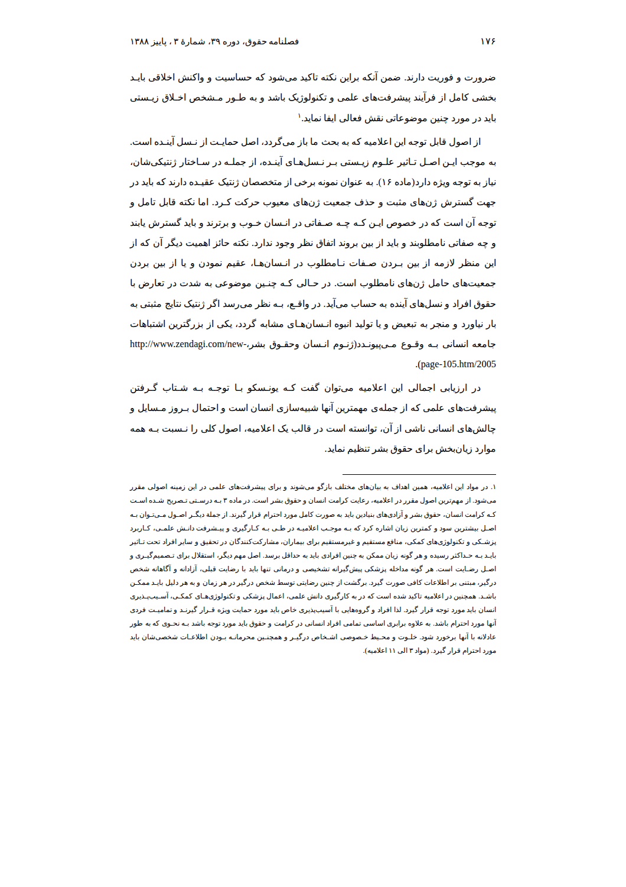۱۷۶ فصلنامه حقوق، دوره ۳۹، شمارهٔ ۳ ، پاییز ۱۳۸۸
ضرورت و فوریت دارند. ضمن آنکه براین نکته تاکید می‌شود که حساسیت و واکنش اخلاقی بایـد بخشی کامل از فرآیند پیشرفت‌های علمی و تکنولوژیک باشد و به طـور مـشخص اخـلاق زیـستی باید در مورد چنین موضوعاتی نقش فعالی ایفا نماید.۱
از اصول قابل توجه این اعلامیه که به بحث ما باز می‌گردد، اصل حمایـت از نـسل آینـده است. به موجب ایـن اصـل تـاثیر علـوم زیـستی بـر نـسل‌هـای آینـده، از جملـه در سـاختار ژنتیکی‌شان، نیاز به توجه ویژه دارد(ماده ۱۶). به عنوان نمونه برخی از متخصصان ژنتیک عقیـده دارند که باید در جهت گسترش ژن‌های مثبت و حذف جمعیت ژن‌های معیوب حرکت کـرد. اما نکته قابل تامل و توجه آن است که در خصوص ایـن کـه چـه صـفاتی در انـسان خـوب و برترند و باید گسترش یابند و چه صفاتی نامطلوبند و باید از بین بروند اتفاق نظر وجود ندارد. نکته حائز اهمیت دیگر آن که از این منظر لازمه از بین بـردن صـفات نـامطلوب در انـسان‌هـا، عقیم نمودن و یا از بین بردن جمعیت‌های حامل ژن‌های نامطلوب است. در حـالی کـه چنـین موضوعی به شدت در تعارض با حقوق افراد و نسل‌های آینده به حساب می‌آید. در واقـع، بـه نظر می‌رسد اگر ژنتیک نتایج مثبتی به بار نیاورد و منجر به تبعیض و یا تولید انبوه انـسان‌هـای مشابه گردد، یکی از بزرگترین اشتباهات جامعه انسانی بـه وقـوع مـی‌پیونـدد(ژنـوم انـسان وحقـوق بشر،http://www.zendagi.com/new-page-105.htm/2005).
در ارزیابی اجمالی این اعلامیه می‌توان گفت کـه یونـسکو بـا توجـه بـه شـتاب گـرفتن پیشرفت‌های علمی که از جمله‌ی مهمترین آنها شبیه‌سازی انسان است و احتمال بـروز مـسایل و چالش‌های انسانی ناشی از آن، توانسته است در قالب یک اعلامیه، اصول کلی را نـسبت بـه همه موارد زیان‌بخش برای حقوق بشر تنظیم نماید.
۱. در مواد این اعلامیه، همین اهداف به بیان‌های مختلف بازگو می‌شوند و برای پیشرفت‌های علمی در این زمینه اصولی مقرر می‌شود. از مهم‌ترین اصول مقرر در اعلامیه، رعایت کرامت انسان و حقوق بشر است. در ماده ۳ بـه درسـتی تـصریح شـده اسـت کـه کرامت انسان، حقوق بشر و آزادی‌های بنیادین باید به صورت کامل مورد احترام قرار گیرند. از جملة دیگـر اصـول مـی‌تـوان بـه اصـل بیشترین سود و کمترین زیان اشاره کرد که بـه موجـب اعلامیـه در طـی بـه کـارگیری و پیـشرفت دانـش علمـی، کـاربرد پزشـکی و تکنولوژی‌های کمکی، منافع مستقیم و غیرمستقیم برای بیماران، مشارکت‌کنندگان در تحقیق و سایر افراد تحت تـاثیر بایـد بـه حـداکثر رسیده و هر گونه زیان ممکن به چنین افرادی باید به حداقل برسد. اصل مهم دیگر، استقلال برای تـصمیم‌گیـری و اصـل رضـایت است. هر گونه مداخله پزشکی پیش‌گیرانه تشخیصی و درمانی تنها باید با رضایت قبلی، آزادانه و آگاهانه شخص درگیر، مبتنی بر اطلاعات کافی صورت گیرد. برگشت از چنین رضایتی توسط شخص درگیر در هر زمان و به هر دلیل بایـد ممکـن باشـد. همچنین در اعلامیه تاکید شده است که در به کارگیری دانش علمی، اعمال پزشکی و تکنولوژی‌هـای کمکـی، آسـیب‌پـذیری انسان باید مورد توجه قرار گیرد. لذا افراد و گروه‌هایی با آسیب‌پذیری خاص باید مورد حمایت ویژه قـرار گیرنـد و تمامیـت فردی آنها مورد احترام باشد. به علاوه برابری اساسی تمامی افراد انسانی در کرامت و حقوق باید مورد توجه باشد بـه نحـوی که به طور عادلانه با آنها برخورد شود. خلـوت و محـیط خـصوصی اشـخاص درگیـر و همچنـین محرمانـه بـودن اطلاعـات شخصی‌شان باید مورد احترام قرار گیرد. (مواد ۳ الی ۱۱ اعلامیه).